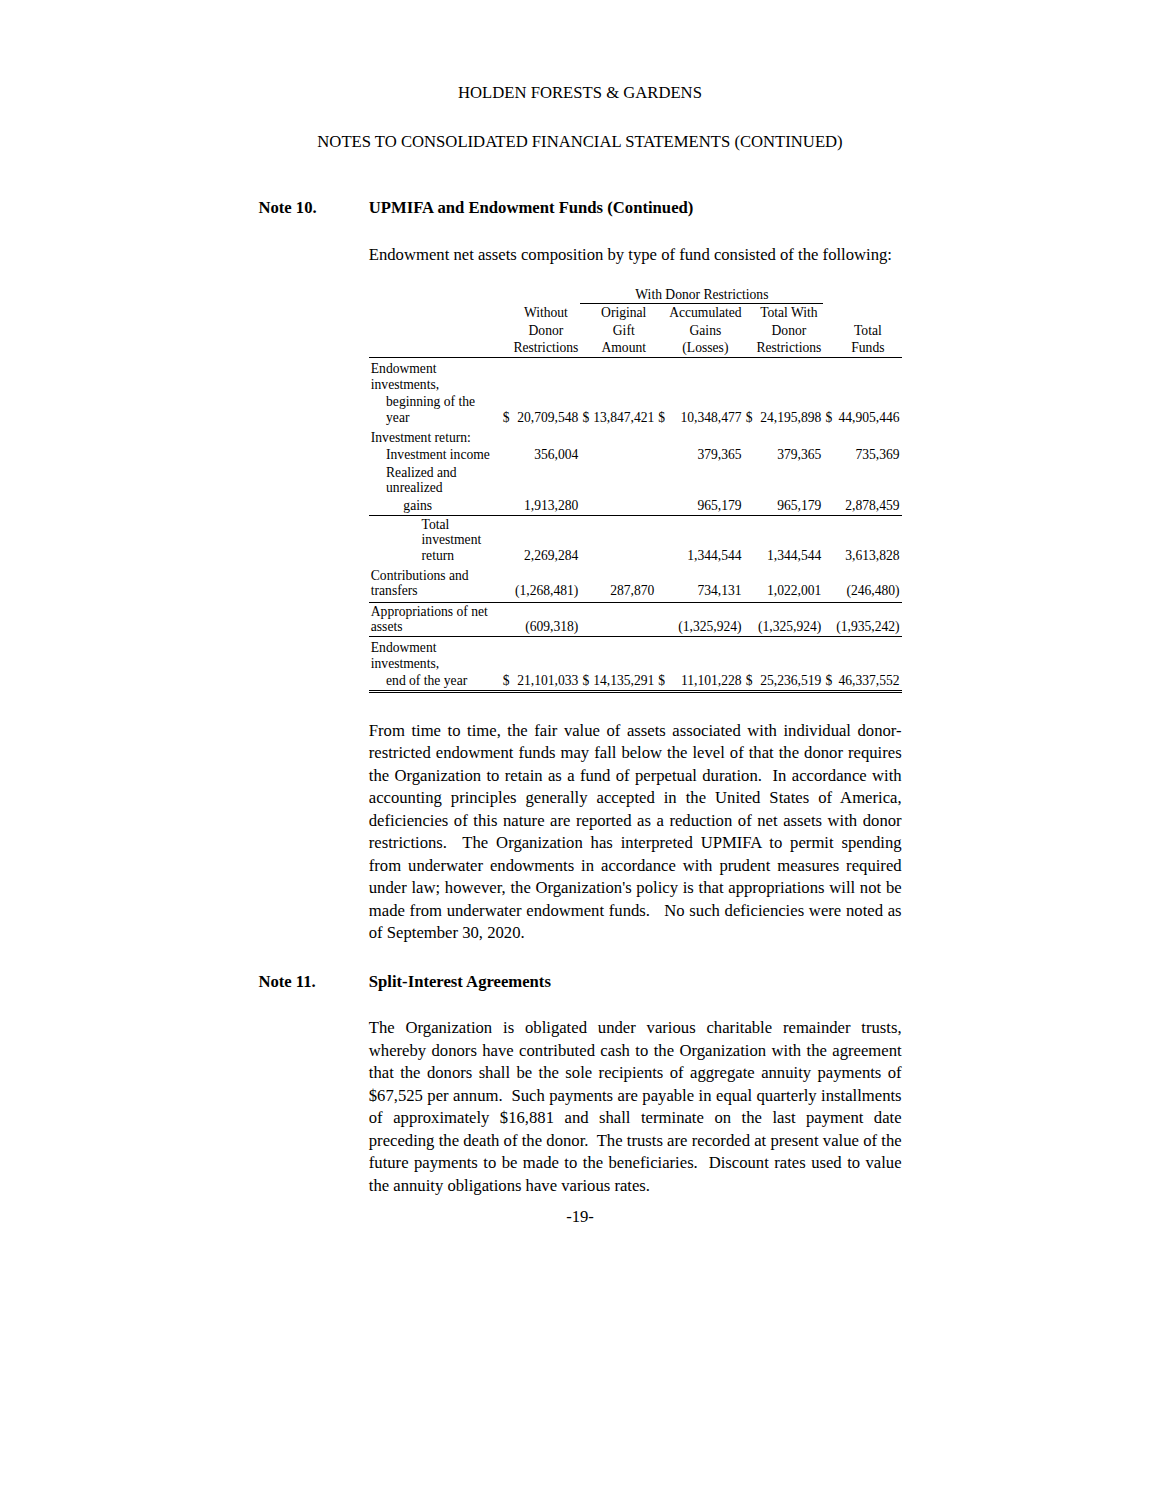HOLDEN FORESTS & GARDENS
NOTES TO CONSOLIDATED FINANCIAL STATEMENTS (CONTINUED)
Note 10.
UPMIFA and Endowment Funds (Continued)
Endowment net assets composition by type of fund consisted of the following:
| | | | With Donor Restrictions | | |
| | | Without | | Original | | Accumulated | | Total With | | |
| | | Donor | | Gift | | Gains | | Donor | | Total |
| | | Restrictions | | Amount | | (Losses) | | Restrictions | | Funds |
| Endowment investments, | |
| beginning of the year | $ | 20,709,548 | $ | 13,847,421 | $ | 10,348,477 | $ | 24,195,898 | $ | 44,905,446 |
| Investment return: | |
| Investment income | | 356,004 | | | | 379,365 | | 379,365 | | 735,369 |
| Realized and unrealized | |
| gains | | 1,913,280 | | | | 965,179 | | 965,179 | | 2,878,459 |
| Total investment return | | 2,269,284 | | | | 1,344,544 | | 1,344,544 | | 3,613,828 |
| Contributions and transfers | | (1,268,481) | | 287,870 | | 734,131 | | 1,022,001 | | (246,480) |
| Appropriations of net assets | | (609,318) | | | | (1,325,924) | | (1,325,924) | | (1,935,242) |
| Endowment investments, | |
| end of the year | $ | 21,101,033 | $ | 14,135,291 | $ | 11,101,228 | $ | 25,236,519 | $ | 46,337,552 |
From time to time, the fair value of assets associated with individual donor-restricted endowment funds may fall below the level of that the donor requires the Organization to retain as a fund of perpetual duration. In accordance with accounting principles generally accepted in the United States of America, deficiencies of this nature are reported as a reduction of net assets with donor restrictions. The Organization has interpreted UPMIFA to permit spending from underwater endowments in accordance with prudent measures required under law; however, the Organization's policy is that appropriations will not be made from underwater endowment funds. No such deficiencies were noted as of September 30, 2020.
Note 11.
Split-Interest Agreements
The Organization is obligated under various charitable remainder trusts, whereby donors have contributed cash to the Organization with the agreement that the donors shall be the sole recipients of aggregate annuity payments of $67,525 per annum. Such payments are payable in equal quarterly installments of approximately $16,881 and shall terminate on the last payment date preceding the death of the donor. The trusts are recorded at present value of the future payments to be made to the beneficiaries. Discount rates used to value the annuity obligations have various rates.
-19-